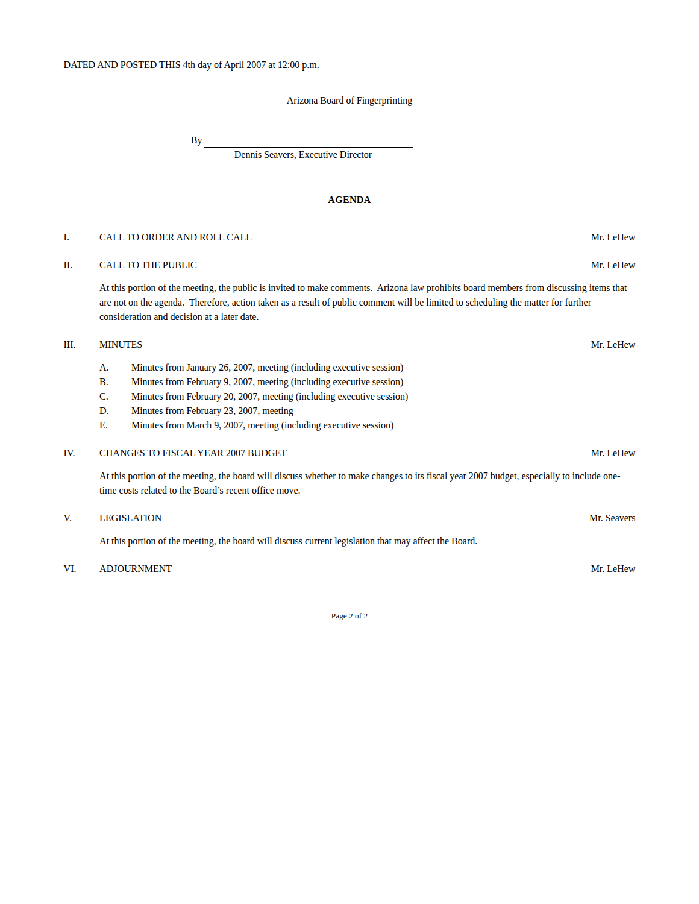DATED AND POSTED THIS 4th day of April 2007 at 12:00 p.m.
Arizona Board of Fingerprinting
By
Dennis Seavers, Executive Director
AGENDA
| I. | CALL TO ORDER AND ROLL CALL | Mr. LeHew |
| II. | CALL TO THE PUBLIC | Mr. LeHew |
| | At this portion of the meeting, the public is invited to make comments. Arizona law prohibits board members from discussing items that are not on the agenda. Therefore, action taken as a result of public comment will be limited to scheduling the matter for further consideration and decision at a later date. |
| III. | MINUTES | Mr. LeHew |
| | / A. / Minutes from January 26, 2007, meeting (including executive session) / / B. / Minutes from February 9, 2007, meeting (including executive session) / / C. / Minutes from February 20, 2007, meeting (including executive session) / / D. / Minutes from February 23, 2007, meeting / / E. / Minutes from March 9, 2007, meeting (including executive session) / |
| IV. | CHANGES TO FISCAL YEAR 2007 BUDGET | Mr. LeHew |
| | At this portion of the meeting, the board will discuss whether to make changes to its fiscal year 2007 budget, especially to include one-time costs related to the Board’s recent office move. |
| V. | LEGISLATION | Mr. Seavers |
| | At this portion of the meeting, the board will discuss current legislation that may affect the Board. |
| VI. | ADJOURNMENT | Mr. LeHew |
Page 2 of 2